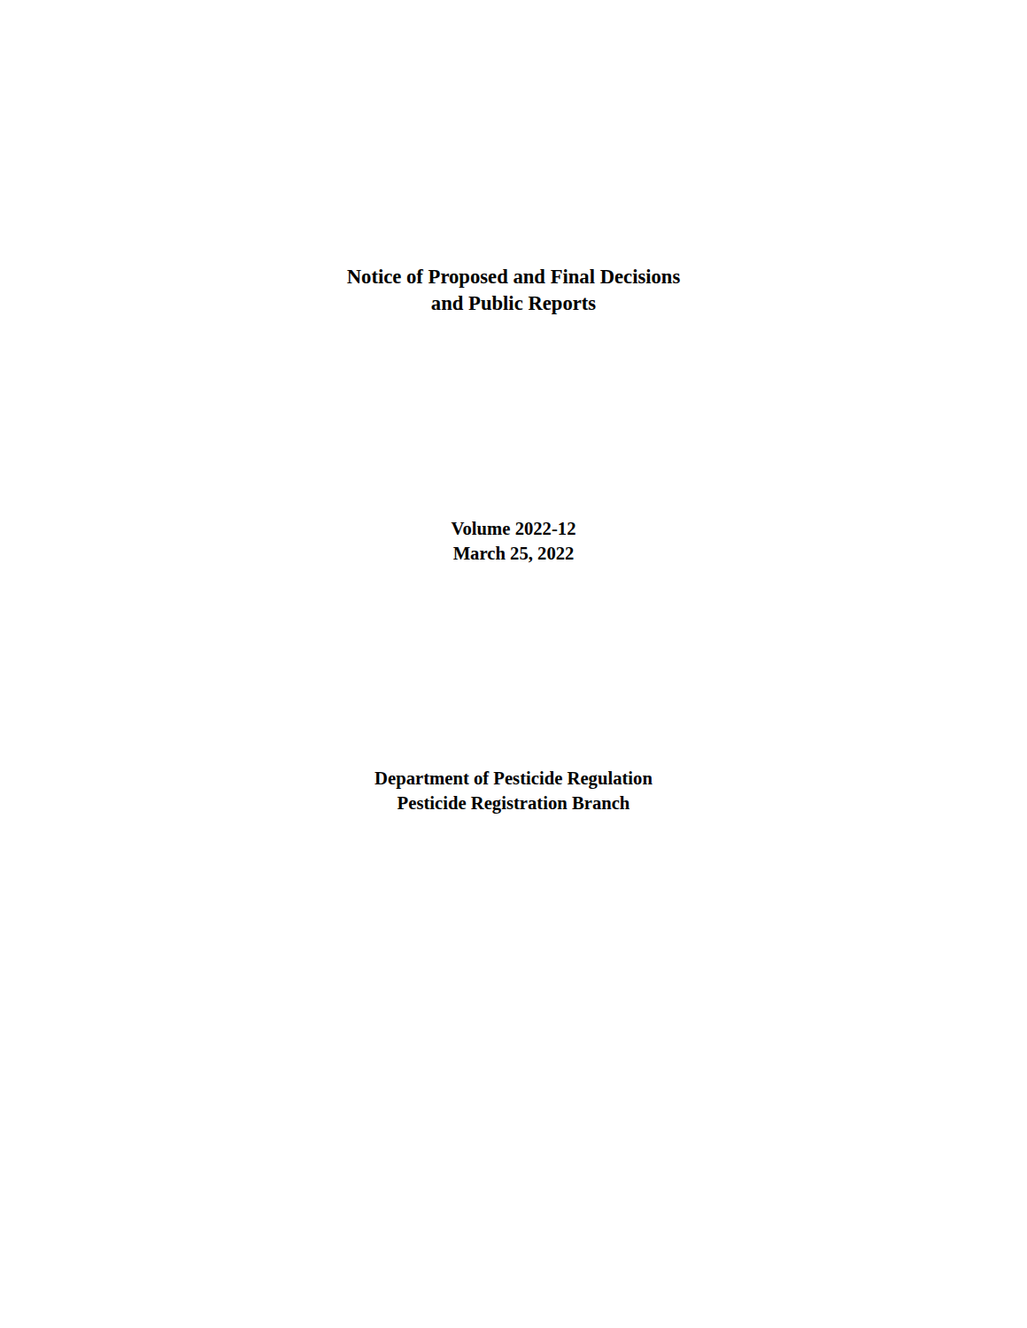Notice of Proposed and Final Decisions
and Public Reports
Volume 2022-12
March 25, 2022
Department of Pesticide Regulation
Pesticide Registration Branch